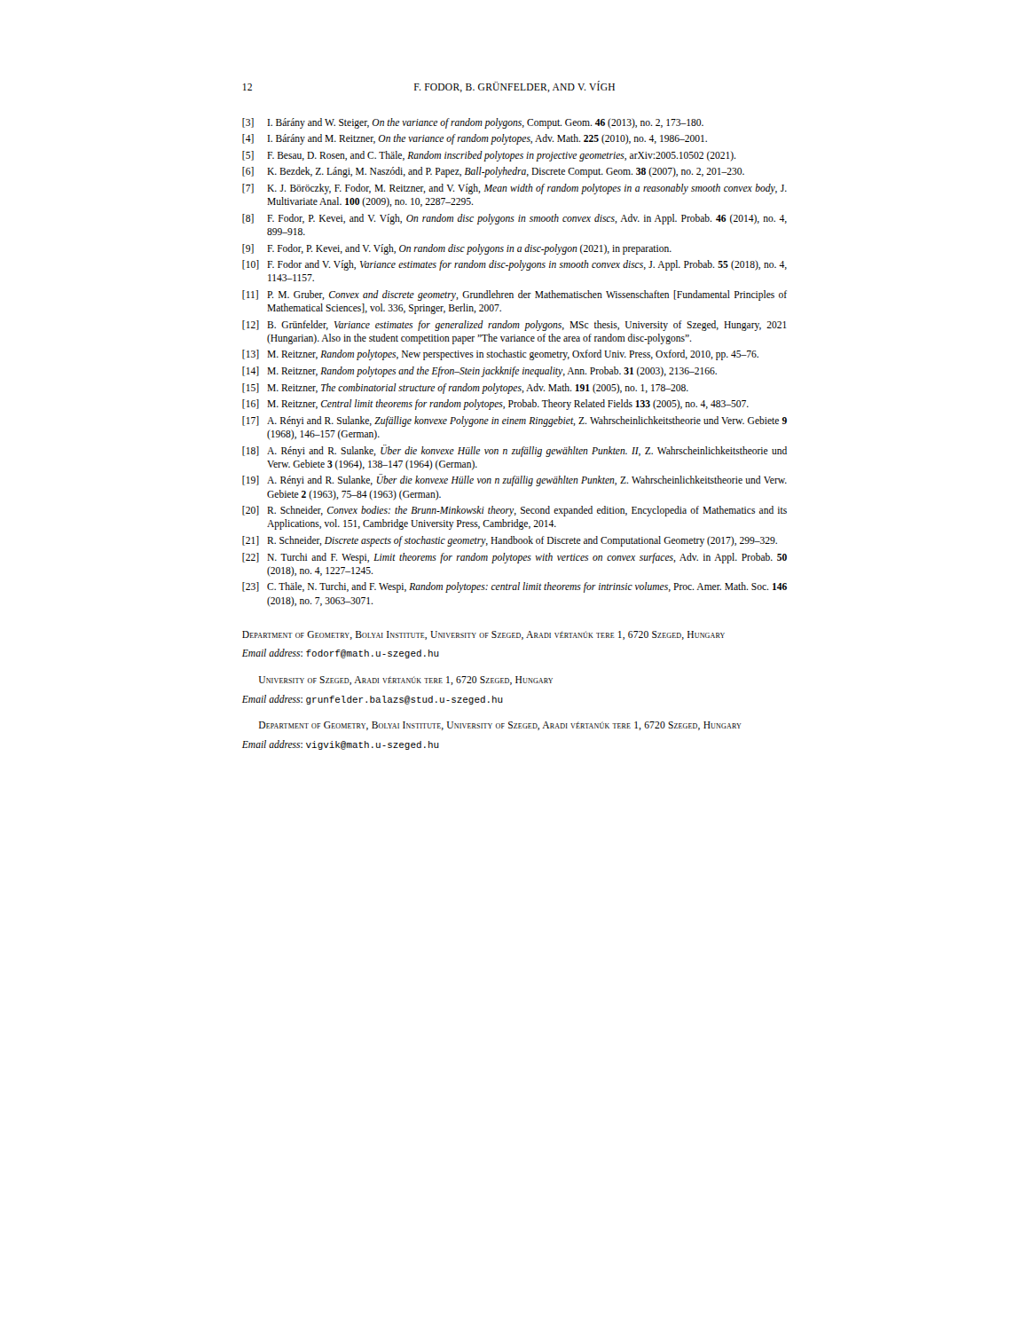12 F. FODOR, B. GRÜNFELDER, AND V. VÍGH
[3] I. Bárány and W. Steiger, On the variance of random polygons, Comput. Geom. 46 (2013), no. 2, 173–180.
[4] I. Bárány and M. Reitzner, On the variance of random polytopes, Adv. Math. 225 (2010), no. 4, 1986–2001.
[5] F. Besau, D. Rosen, and C. Thäle, Random inscribed polytopes in projective geometries, arXiv:2005.10502 (2021).
[6] K. Bezdek, Z. Lángi, M. Naszódi, and P. Papez, Ball-polyhedra, Discrete Comput. Geom. 38 (2007), no. 2, 201–230.
[7] K. J. Böröczky, F. Fodor, M. Reitzner, and V. Vígh, Mean width of random polytopes in a reasonably smooth convex body, J. Multivariate Anal. 100 (2009), no. 10, 2287–2295.
[8] F. Fodor, P. Kevei, and V. Vígh, On random disc polygons in smooth convex discs, Adv. in Appl. Probab. 46 (2014), no. 4, 899–918.
[9] F. Fodor, P. Kevei, and V. Vígh, On random disc polygons in a disc-polygon (2021), in preparation.
[10] F. Fodor and V. Vígh, Variance estimates for random disc-polygons in smooth convex discs, J. Appl. Probab. 55 (2018), no. 4, 1143–1157.
[11] P. M. Gruber, Convex and discrete geometry, Grundlehren der Mathematischen Wissenschaften [Fundamental Principles of Mathematical Sciences], vol. 336, Springer, Berlin, 2007.
[12] B. Grünfelder, Variance estimates for generalized random polygons, MSc thesis, University of Szeged, Hungary, 2021 (Hungarian). Also in the student competition paper ”The variance of the area of random disc-polygons”.
[13] M. Reitzner, Random polytopes, New perspectives in stochastic geometry, Oxford Univ. Press, Oxford, 2010, pp. 45–76.
[14] M. Reitzner, Random polytopes and the Efron–Stein jackknife inequality, Ann. Probab. 31 (2003), 2136–2166.
[15] M. Reitzner, The combinatorial structure of random polytopes, Adv. Math. 191 (2005), no. 1, 178–208.
[16] M. Reitzner, Central limit theorems for random polytopes, Probab. Theory Related Fields 133 (2005), no. 4, 483–507.
[17] A. Rényi and R. Sulanke, Zufällige konvexe Polygone in einem Ringgebiet, Z. Wahrscheinlichkeitstheorie und Verw. Gebiete 9 (1968), 146–157 (German).
[18] A. Rényi and R. Sulanke, Über die konvexe Hülle von n zufällig gewählten Punkten. II, Z. Wahrscheinlichkeitstheorie und Verw. Gebiete 3 (1964), 138–147 (1964) (German).
[19] A. Rényi and R. Sulanke, Über die konvexe Hülle von n zufällig gewählten Punkten, Z. Wahrscheinlichkeitstheorie und Verw. Gebiete 2 (1963), 75–84 (1963) (German).
[20] R. Schneider, Convex bodies: the Brunn-Minkowski theory, Second expanded edition, Encyclopedia of Mathematics and its Applications, vol. 151, Cambridge University Press, Cambridge, 2014.
[21] R. Schneider, Discrete aspects of stochastic geometry, Handbook of Discrete and Computational Geometry (2017), 299–329.
[22] N. Turchi and F. Wespi, Limit theorems for random polytopes with vertices on convex surfaces, Adv. in Appl. Probab. 50 (2018), no. 4, 1227–1245.
[23] C. Thäle, N. Turchi, and F. Wespi, Random polytopes: central limit theorems for intrinsic volumes, Proc. Amer. Math. Soc. 146 (2018), no. 7, 3063–3071.
Department of Geometry, Bolyai Institute, University of Szeged, Aradi vértanúk tere 1, 6720 Szeged, Hungary
Email address: fodorf@math.u-szeged.hu
University of Szeged, Aradi vértanúk tere 1, 6720 Szeged, Hungary
Email address: grunfelder.balazs@stud.u-szeged.hu
Department of Geometry, Bolyai Institute, University of Szeged, Aradi vértanúk tere 1, 6720 Szeged, Hungary
Email address: vigvik@math.u-szeged.hu